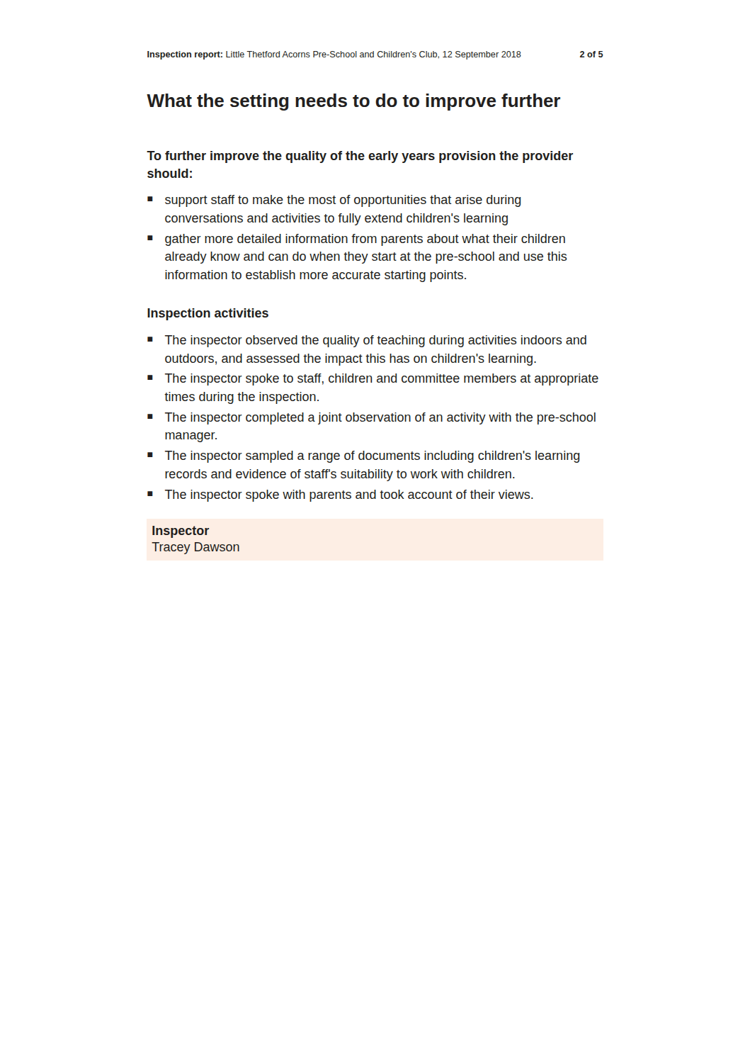Inspection report: Little Thetford Acorns Pre-School and Children's Club, 12 September 2018
2 of 5
What the setting needs to do to improve further
To further improve the quality of the early years provision the provider should:
support staff to make the most of opportunities that arise during conversations and activities to fully extend children's learning
gather more detailed information from parents about what their children already know and can do when they start at the pre-school and use this information to establish more accurate starting points.
Inspection activities
The inspector observed the quality of teaching during activities indoors and outdoors, and assessed the impact this has on children's learning.
The inspector spoke to staff, children and committee members at appropriate times during the inspection.
The inspector completed a joint observation of an activity with the pre-school manager.
The inspector sampled a range of documents including children's learning records and evidence of staff's suitability to work with children.
The inspector spoke with parents and took account of their views.
Inspector
Tracey Dawson